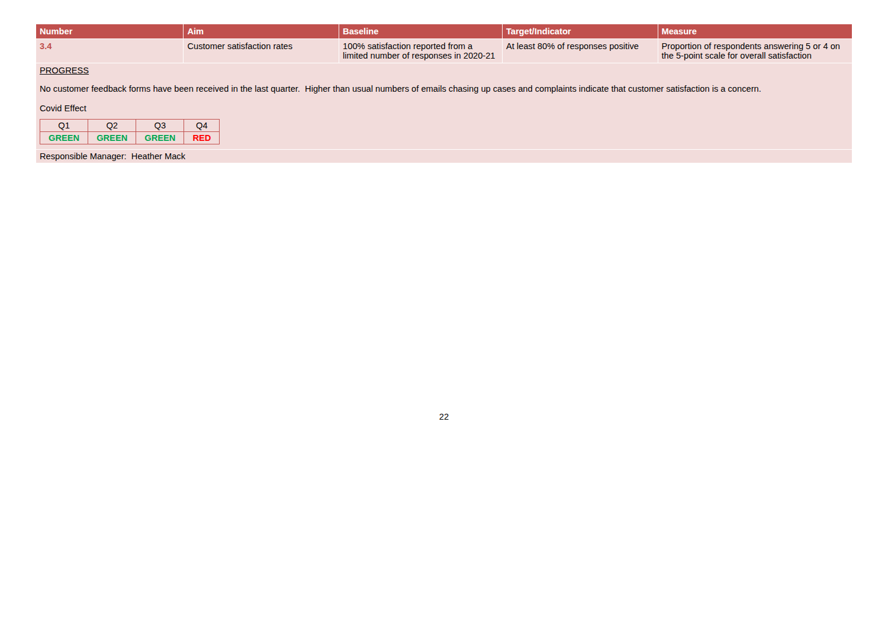| Number | Aim | Baseline | Target/Indicator | Measure |
| --- | --- | --- | --- | --- |
| 3.4 | Customer satisfaction rates | 100% satisfaction reported from a limited number of responses in 2020-21 | At least 80% of responses positive | Proportion of respondents answering 5 or 4 on the 5-point scale for overall satisfaction |
| PROGRESS No customer feedback forms have been received in the last quarter. Higher than usual numbers of emails chasing up cases and complaints indicate that customer satisfaction is a concern. Covid Effect / Q1 / Q2 / Q3 / Q4 / / GREEN / GREEN / GREEN / RED / |
| Responsible Manager: Heather Mack |
22